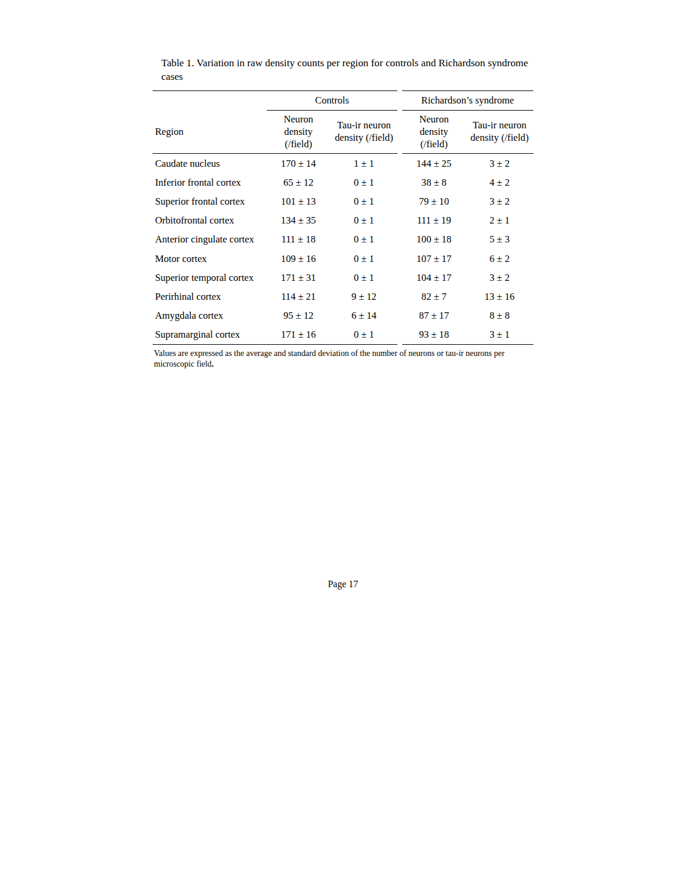Table 1. Variation in raw density counts per region for controls and Richardson syndrome cases
| | Controls | | Richardson’s syndrome |
| --- | --- | --- | --- |
| Region | Neuron density (/field) | Tau-ir neuron density (/field) | | Neuron density (/field) | Tau-ir neuron density (/field) |
| Caudate nucleus | 170 ± 14 | 1 ± 1 | | 144 ± 25 | 3 ± 2 |
| Inferior frontal cortex | 65 ± 12 | 0 ± 1 | | 38 ± 8 | 4 ± 2 |
| Superior frontal cortex | 101 ± 13 | 0 ± 1 | | 79 ± 10 | 3 ± 2 |
| Orbitofrontal cortex | 134 ± 35 | 0 ± 1 | | 111 ± 19 | 2 ± 1 |
| Anterior cingulate cortex | 111 ± 18 | 0 ± 1 | | 100 ± 18 | 5 ± 3 |
| Motor cortex | 109 ± 16 | 0 ± 1 | | 107 ± 17 | 6 ± 2 |
| Superior temporal cortex | 171 ± 31 | 0 ± 1 | | 104 ± 17 | 3 ± 2 |
| Perirhinal cortex | 114 ± 21 | 9 ± 12 | | 82 ± 7 | 13 ± 16 |
| Amygdala cortex | 95 ± 12 | 6 ± 14 | | 87 ± 17 | 8 ± 8 |
| Supramarginal cortex | 171 ± 16 | 0 ± 1 | | 93 ± 18 | 3 ± 1 |
Values are expressed as the average and standard deviation of the number of neurons or tau-ir neurons per microscopic field.
Page 17